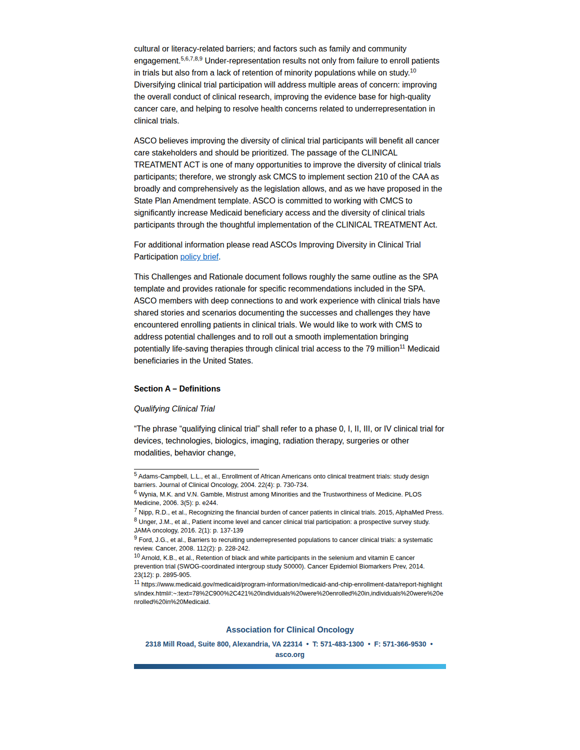cultural or literacy-related barriers; and factors such as family and community engagement.5,6,7,8,9 Under-representation results not only from failure to enroll patients in trials but also from a lack of retention of minority populations while on study.10 Diversifying clinical trial participation will address multiple areas of concern: improving the overall conduct of clinical research, improving the evidence base for high-quality cancer care, and helping to resolve health concerns related to underrepresentation in clinical trials.
ASCO believes improving the diversity of clinical trial participants will benefit all cancer care stakeholders and should be prioritized. The passage of the CLINICAL TREATMENT ACT is one of many opportunities to improve the diversity of clinical trials participants; therefore, we strongly ask CMCS to implement section 210 of the CAA as broadly and comprehensively as the legislation allows, and as we have proposed in the State Plan Amendment template. ASCO is committed to working with CMCS to significantly increase Medicaid beneficiary access and the diversity of clinical trials participants through the thoughtful implementation of the CLINICAL TREATMENT Act.
For additional information please read ASCOs Improving Diversity in Clinical Trial Participation policy brief.
This Challenges and Rationale document follows roughly the same outline as the SPA template and provides rationale for specific recommendations included in the SPA. ASCO members with deep connections to and work experience with clinical trials have shared stories and scenarios documenting the successes and challenges they have encountered enrolling patients in clinical trials. We would like to work with CMS to address potential challenges and to roll out a smooth implementation bringing potentially life-saving therapies through clinical trial access to the 79 million11 Medicaid beneficiaries in the United States.
Section A – Definitions
Qualifying Clinical Trial
“The phrase “qualifying clinical trial” shall refer to a phase 0, I, II, III, or IV clinical trial for devices, technologies, biologics, imaging, radiation therapy, surgeries or other modalities, behavior change,
5 Adams-Campbell, L.L., et al., Enrollment of African Americans onto clinical treatment trials: study design barriers. Journal of Clinical Oncology, 2004. 22(4): p. 730-734.
6 Wynia, M.K. and V.N. Gamble, Mistrust among Minorities and the Trustworthiness of Medicine. PLOS Medicine, 2006. 3(5): p. e244.
7 Nipp, R.D., et al., Recognizing the financial burden of cancer patients in clinical trials. 2015, AlphaMed Press.
8 Unger, J.M., et al., Patient income level and cancer clinical trial participation: a prospective survey study. JAMA oncology, 2016. 2(1): p. 137-139
9 Ford, J.G., et al., Barriers to recruiting underrepresented populations to cancer clinical trials: a systematic review. Cancer, 2008. 112(2): p. 228-242.
10 Arnold, K.B., et al., Retention of black and white participants in the selenium and vitamin E cancer prevention trial (SWOG-coordinated intergroup study S0000). Cancer Epidemiol Biomarkers Prev, 2014. 23(12): p. 2895-905.
11 https://www.medicaid.gov/medicaid/program-information/medicaid-and-chip-enrollment-data/report-highlights/index.html#:~:text=78%2C900%2C421%20individuals%20were%20enrolled%20in,individuals%20were%20enrolled%20in%20Medicaid.
Association for Clinical Oncology
2318 Mill Road, Suite 800, Alexandria, VA 22314 • T: 571-483-1300 • F: 571-366-9530 • asco.org